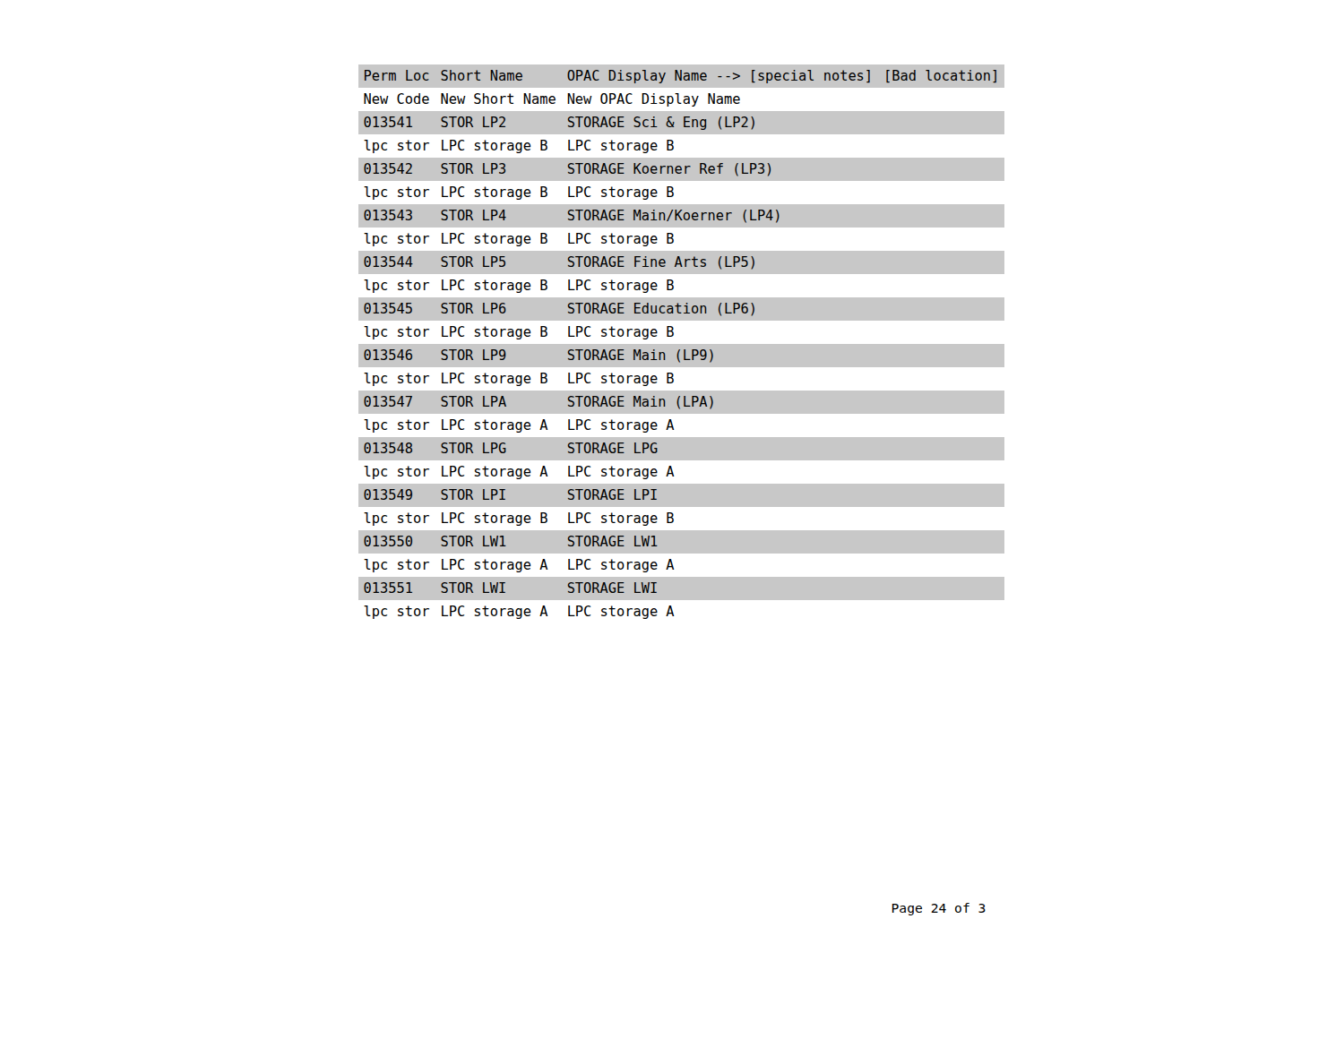| Perm Loc | Short Name | OPAC Display Name --> [special notes] | [Bad location] |
| New Code | New Short Name | New OPAC Display Name | |
| 013541 | STOR LP2 | STORAGE Sci & Eng (LP2) | |
| lpc stor | LPC storage B | LPC storage B | |
| 013542 | STOR LP3 | STORAGE Koerner Ref (LP3) | |
| lpc stor | LPC storage B | LPC storage B | |
| 013543 | STOR LP4 | STORAGE Main/Koerner (LP4) | |
| lpc stor | LPC storage B | LPC storage B | |
| 013544 | STOR LP5 | STORAGE Fine Arts (LP5) | |
| lpc stor | LPC storage B | LPC storage B | |
| 013545 | STOR LP6 | STORAGE Education (LP6) | |
| lpc stor | LPC storage B | LPC storage B | |
| 013546 | STOR LP9 | STORAGE Main (LP9) | |
| lpc stor | LPC storage B | LPC storage B | |
| 013547 | STOR LPA | STORAGE Main (LPA) | |
| lpc stor | LPC storage A | LPC storage A | |
| 013548 | STOR LPG | STORAGE LPG | |
| lpc stor | LPC storage A | LPC storage A | |
| 013549 | STOR LPI | STORAGE LPI | |
| lpc stor | LPC storage B | LPC storage B | |
| 013550 | STOR LW1 | STORAGE LW1 | |
| lpc stor | LPC storage A | LPC storage A | |
| 013551 | STOR LWI | STORAGE LWI | |
| lpc stor | LPC storage A | LPC storage A | |
Page 24 of 3